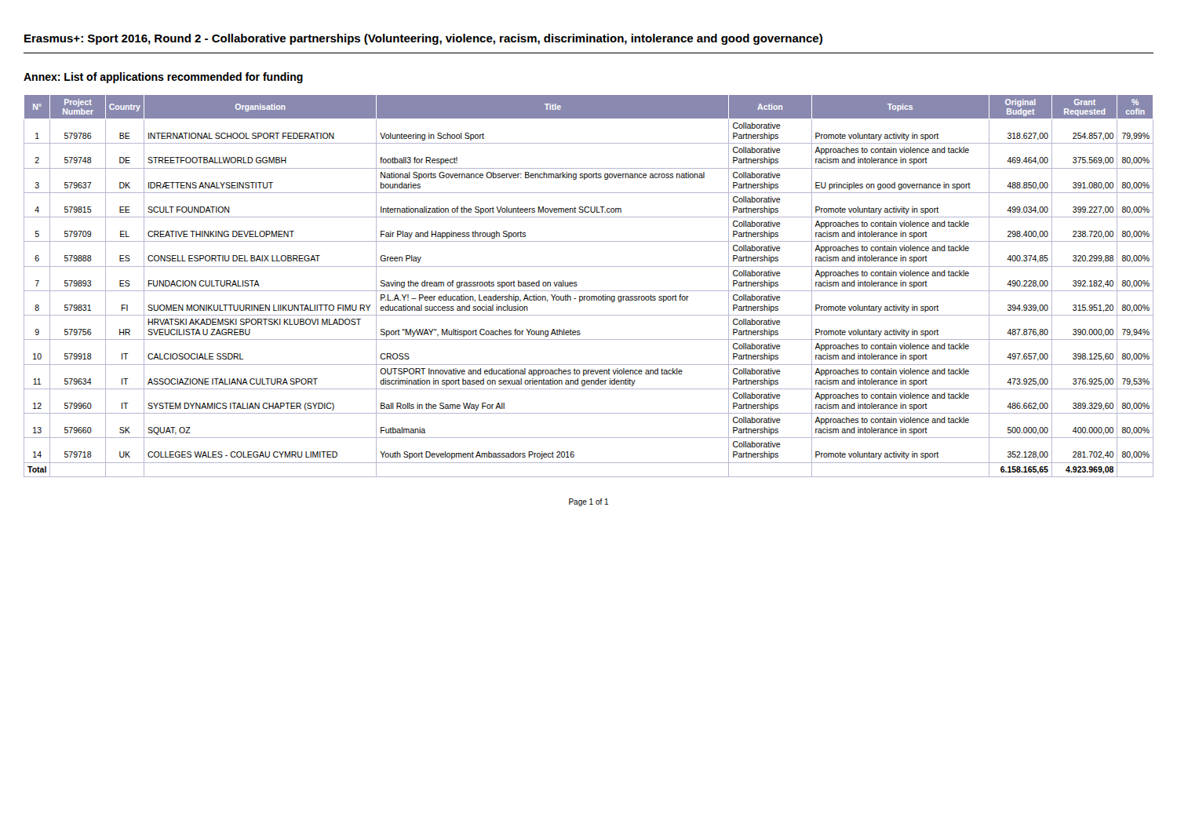Erasmus+: Sport 2016, Round 2 - Collaborative partnerships (Volunteering, violence, racism, discrimination, intolerance and good governance)
Annex: List of applications recommended for funding
| N° | Project Number | Country | Organisation | Title | Action | Topics | Original Budget | Grant Requested | % cofin |
| --- | --- | --- | --- | --- | --- | --- | --- | --- | --- |
| 1 | 579786 | BE | INTERNATIONAL SCHOOL SPORT FEDERATION | Volunteering in School Sport | Collaborative Partnerships | Promote voluntary activity in sport | 318.627,00 | 254.857,00 | 79,99% |
| 2 | 579748 | DE | STREETFOOTBALLWORLD GGMBH | football3 for Respect! | Collaborative Partnerships | Approaches to contain violence and tackle racism and intolerance in sport | 469.464,00 | 375.569,00 | 80,00% |
| 3 | 579637 | DK | IDRÆTTENS ANALYSEINSTITUT | National Sports Governance Observer: Benchmarking sports governance across national boundaries | Collaborative Partnerships | EU principles on good governance in sport | 488.850,00 | 391.080,00 | 80,00% |
| 4 | 579815 | EE | SCULT FOUNDATION | Internationalization of the Sport Volunteers Movement SCULT.com | Collaborative Partnerships | Promote voluntary activity in sport | 499.034,00 | 399.227,00 | 80,00% |
| 5 | 579709 | EL | CREATIVE THINKING DEVELOPMENT | Fair Play and Happiness through Sports | Collaborative Partnerships | Approaches to contain violence and tackle racism and intolerance in sport | 298.400,00 | 238.720,00 | 80,00% |
| 6 | 579888 | ES | CONSELL ESPORTIU DEL BAIX LLOBREGAT | Green Play | Collaborative Partnerships | Approaches to contain violence and tackle racism and intolerance in sport | 400.374,85 | 320.299,88 | 80,00% |
| 7 | 579893 | ES | FUNDACION CULTURALISTA | Saving the dream of grassroots sport based on values | Collaborative Partnerships | Approaches to contain violence and tackle racism and intolerance in sport | 490.228,00 | 392.182,40 | 80,00% |
| 8 | 579831 | FI | SUOMEN MONIKULTTUURINEN LIIKUNTALIITTO FIMU RY | P.L.A.Y! – Peer education, Leadership, Action, Youth - promoting grassroots sport for educational success and social inclusion | Collaborative Partnerships | Promote voluntary activity in sport | 394.939,00 | 315.951,20 | 80,00% |
| 9 | 579756 | HR | HRVATSKI AKADEMSKI SPORTSKI KLUBOVI MLADOST SVEUCILISTA U ZAGREBU | Sport "MyWAY", Multisport Coaches for Young Athletes | Collaborative Partnerships | Promote voluntary activity in sport | 487.876,80 | 390.000,00 | 79,94% |
| 10 | 579918 | IT | CALCIOSOCIALE SSDRL | CROSS | Collaborative Partnerships | Approaches to contain violence and tackle racism and intolerance in sport | 497.657,00 | 398.125,60 | 80,00% |
| 11 | 579634 | IT | ASSOCIAZIONE ITALIANA CULTURA SPORT | OUTSPORT Innovative and educational approaches to prevent violence and tackle discrimination in sport based on sexual orientation and gender identity | Collaborative Partnerships | Approaches to contain violence and tackle racism and intolerance in sport | 473.925,00 | 376.925,00 | 79,53% |
| 12 | 579960 | IT | SYSTEM DYNAMICS ITALIAN CHAPTER (SYDIC) | Ball Rolls in the Same Way For All | Collaborative Partnerships | Approaches to contain violence and tackle racism and intolerance in sport | 486.662,00 | 389.329,60 | 80,00% |
| 13 | 579660 | SK | SQUAT, OZ | Futbalmania | Collaborative Partnerships | Approaches to contain violence and tackle racism and intolerance in sport | 500.000,00 | 400.000,00 | 80,00% |
| 14 | 579718 | UK | COLLEGES WALES - COLEGAU CYMRU LIMITED | Youth Sport Development Ambassadors Project 2016 | Collaborative Partnerships | Promote voluntary activity in sport | 352.128,00 | 281.702,40 | 80,00% |
| Total | | | | | | | 6.158.165,65 | 4.923.969,08 | |
Page 1 of 1